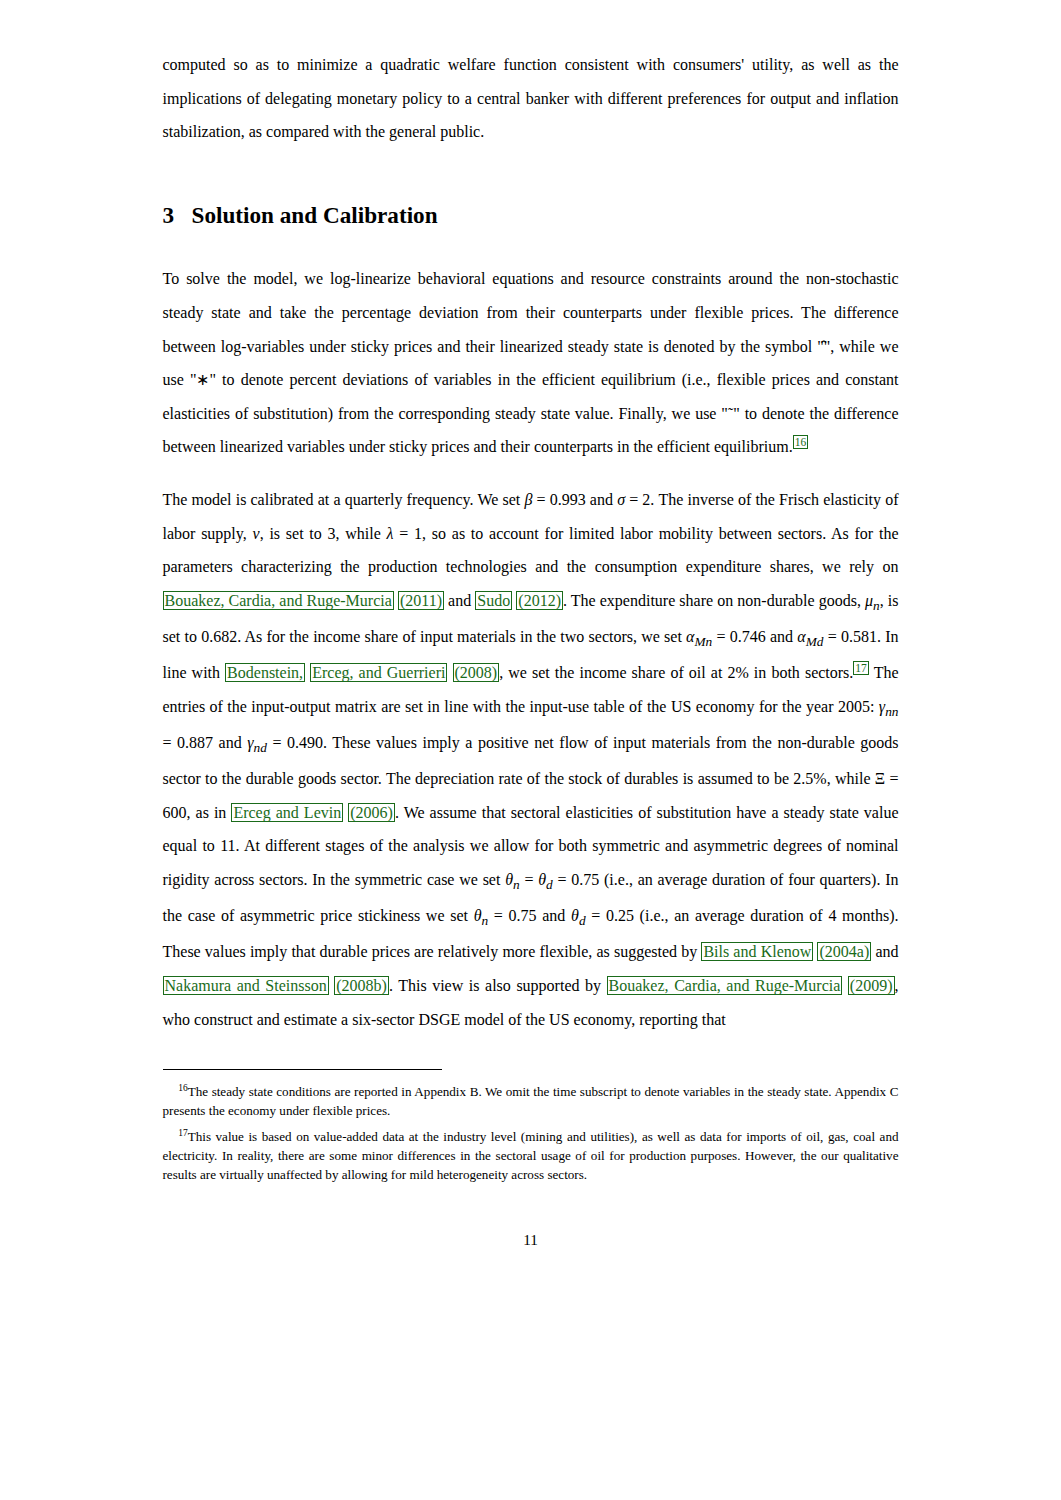computed so as to minimize a quadratic welfare function consistent with consumers' utility, as well as the implications of delegating monetary policy to a central banker with different preferences for output and inflation stabilization, as compared with the general public.
3 Solution and Calibration
To solve the model, we log-linearize behavioral equations and resource constraints around the non-stochastic steady state and take the percentage deviation from their counterparts under flexible prices. The difference between log-variables under sticky prices and their linearized steady state is denoted by the symbol "̂", while we use "∗" to denote percent deviations of variables in the efficient equilibrium (i.e., flexible prices and constant elasticities of substitution) from the corresponding steady state value. Finally, we use "˜" to denote the difference between linearized variables under sticky prices and their counterparts in the efficient equilibrium.16
The model is calibrated at a quarterly frequency. We set β = 0.993 and σ = 2. The inverse of the Frisch elasticity of labor supply, v, is set to 3, while λ = 1, so as to account for limited labor mobility between sectors. As for the parameters characterizing the production technologies and the consumption expenditure shares, we rely on Bouakez, Cardia, and Ruge-Murcia (2011) and Sudo (2012). The expenditure share on non-durable goods, μn, is set to 0.682. As for the income share of input materials in the two sectors, we set αMn = 0.746 and αMd = 0.581. In line with Bodenstein, Erceg, and Guerrieri (2008), we set the income share of oil at 2% in both sectors.17 The entries of the input-output matrix are set in line with the input-use table of the US economy for the year 2005: γnn = 0.887 and γnd = 0.490. These values imply a positive net flow of input materials from the non-durable goods sector to the durable goods sector. The depreciation rate of the stock of durables is assumed to be 2.5%, while Ξ = 600, as in Erceg and Levin (2006). We assume that sectoral elasticities of substitution have a steady state value equal to 11. At different stages of the analysis we allow for both symmetric and asymmetric degrees of nominal rigidity across sectors. In the symmetric case we set θn = θd = 0.75 (i.e., an average duration of four quarters). In the case of asymmetric price stickiness we set θn = 0.75 and θd = 0.25 (i.e., an average duration of 4 months). These values imply that durable prices are relatively more flexible, as suggested by Bils and Klenow (2004a) and Nakamura and Steinsson (2008b). This view is also supported by Bouakez, Cardia, and Ruge-Murcia (2009), who construct and estimate a six-sector DSGE model of the US economy, reporting that
16The steady state conditions are reported in Appendix B. We omit the time subscript to denote variables in the steady state. Appendix C presents the economy under flexible prices.
17This value is based on value-added data at the industry level (mining and utilities), as well as data for imports of oil, gas, coal and electricity. In reality, there are some minor differences in the sectoral usage of oil for production purposes. However, the our qualitative results are virtually unaffected by allowing for mild heterogeneity across sectors.
11